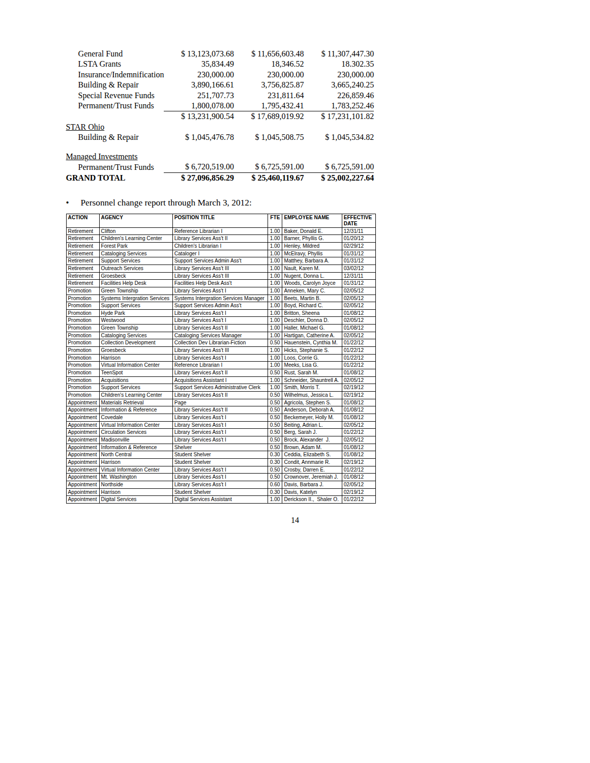| General Fund | $ 13,123,073.68 | $ 11,656,603.48 | $ 11,307,447.30 |
| LSTA Grants | 35,834.49 | 18,346.52 | 18.302.35 |
| Insurance/Indemnification | 230,000.00 | 230,000.00 | 230,000.00 |
| Building & Repair | 3,890,166.61 | 3,756,825.87 | 3,665,240.25 |
| Special Revenue Funds | 251,707.73 | 231,811.64 | 226,859.46 |
| Permanent/Trust Funds | 1,800,078.00 | 1,795,432.41 | 1,783,252.46 |
| | $ 13,231,900.54 | $ 17,689,019.92 | $ 17,231,101.82 |
| STAR Ohio | | | |
| Building & Repair | $ 1,045,476.78 | $ 1,045,508.75 | $ 1,045,534.82 |
| Managed Investments | | | |
| Permanent/Trust Funds | $ 6,720,519.00 | $ 6,725,591.00 | $ 6,725,591.00 |
| GRAND TOTAL | $ 27,096,856.29 | $ 25,460,119.67 | $ 25,002,227.64 |
Personnel change report through March 3, 2012:
| ACTION | AGENCY | POSITION TITLE | FTE | EMPLOYEE NAME | EFFECTIVE DATE |
| --- | --- | --- | --- | --- | --- |
| Retirement | Clifton | Reference Librarian I | 1.00 | Baker, Donald E. | 12/31/11 |
| Retirement | Children's Learning Center | Library Services Ass't II | 1.00 | Barner, Phyllis G. | 01/20/12 |
| Retirement | Forest Park | Children's Librarian I | 1.00 | Henley, Mildred | 02/29/12 |
| Retirement | Cataloging Services | Cataloger I | 1.00 | McElravy, Phyllis | 01/31/12 |
| Retirement | Support Services | Support Services Admin Ass't | 1.00 | Matthey, Barbara A. | 01/31/12 |
| Retirement | Outreach Services | Library Services Ass't III | 1.00 | Nault, Karen M. | 03/02/12 |
| Retirement | Groesbeck | Library Services Ass't III | 1.00 | Nugent, Donna L. | 12/31/11 |
| Retirement | Facilities Help Desk | Facilities Help Desk Ass't | 1.00 | Woods, Carolyn Joyce | 01/31/12 |
| Promotion | Green Township | Library Services Ass't I | 1.00 | Anneken, Mary C. | 02/05/12 |
| Promotion | Systems Intergration Services | Systems Intergration Services Manager | 1.00 | Beets, Martin B. | 02/05/12 |
| Promotion | Support Services | Support Services Admin Ass't | 1.00 | Boyd, Richard C. | 02/05/12 |
| Promotion | Hyde Park | Library Services Ass't I | 1.00 | Britton, Sheena | 01/08/12 |
| Promotion | Westwood | Library Services Ass't I | 1.00 | Deschler, Donna D. | 02/05/12 |
| Promotion | Green Township | Library Services Ass't II | 1.00 | Haller, Michael G. | 01/08/12 |
| Promotion | Cataloging Services | Cataloging Services Manager | 1.00 | Hartigan, Catherine A. | 02/05/12 |
| Promotion | Collection Development | Collection Dev Librarian-Fiction | 0.50 | Hauenstein, Cynthia M. | 01/22/12 |
| Promotion | Groesbeck | Library Services Ass't III | 1.00 | Hicks, Stephanie S. | 01/22/12 |
| Promotion | Harrison | Library Services Ass't I | 1.00 | Loos, Corrie G. | 01/22/12 |
| Promotion | Virtual Information Center | Reference Librarian I | 1.00 | Meeks, Lisa G. | 01/22/12 |
| Promotion | TeenSpot | Library Services Ass't II | 0.50 | Rust, Sarah M. | 01/08/12 |
| Promotion | Acquisitions | Acquisitions Assistant I | 1.00 | Schneider, Shauntrell A. | 02/05/12 |
| Promotion | Support Services | Support Services Administrative Clerk | 1.00 | Smith, Morris T. | 02/19/12 |
| Promotion | Children's Learning Center | Library Services Ass't II | 0.50 | Wilhelmus, Jessica L. | 02/19/12 |
| Appointment | Materials Retrieval | Page | 0.50 | Agricola, Stephen S. | 01/08/12 |
| Appointment | Information & Reference | Library Services Ass't II | 0.50 | Anderson, Deborah A. | 01/08/12 |
| Appointment | Covedale | Library Services Ass't I | 0.50 | Beckemeyer, Holly M. | 01/08/12 |
| Appointment | Virtual Information Center | Library Services Ass't I | 0.50 | Beiting, Adrian L. | 02/05/12 |
| Appointment | Circulation Services | Library Services Ass't I | 0.50 | Berg, Sarah J. | 01/22/12 |
| Appointment | Madisonville | Library Services Ass't I | 0.50 | Brock, Alexander J. | 02/05/12 |
| Appointment | Information & Reference | Shelver | 0.50 | Brown, Adam M. | 01/08/12 |
| Appointment | North Central | Student Shelver | 0.30 | Ceddia, Elizabeth S. | 01/08/12 |
| Appointment | Harrison | Student Shelver | 0.30 | Condit, Annmarie R. | 02/19/12 |
| Appointment | Virtual Information Center | Library Services Ass't I | 0.50 | Crosby, Darren E. | 01/22/12 |
| Appointment | Mt. Washington | Library Services Ass't I | 0.50 | Crownover, Jeremiah J. | 01/08/12 |
| Appointment | Northside | Library Services Ass't I | 0.60 | Davis, Barbara J. | 02/05/12 |
| Appointment | Harrison | Student Shelver | 0.30 | Davis, Katelyn | 02/19/12 |
| Appointment | Digital Services | Digital Services Assistant | 1.00 | Derickson II., Shaler O. | 01/22/12 |
14